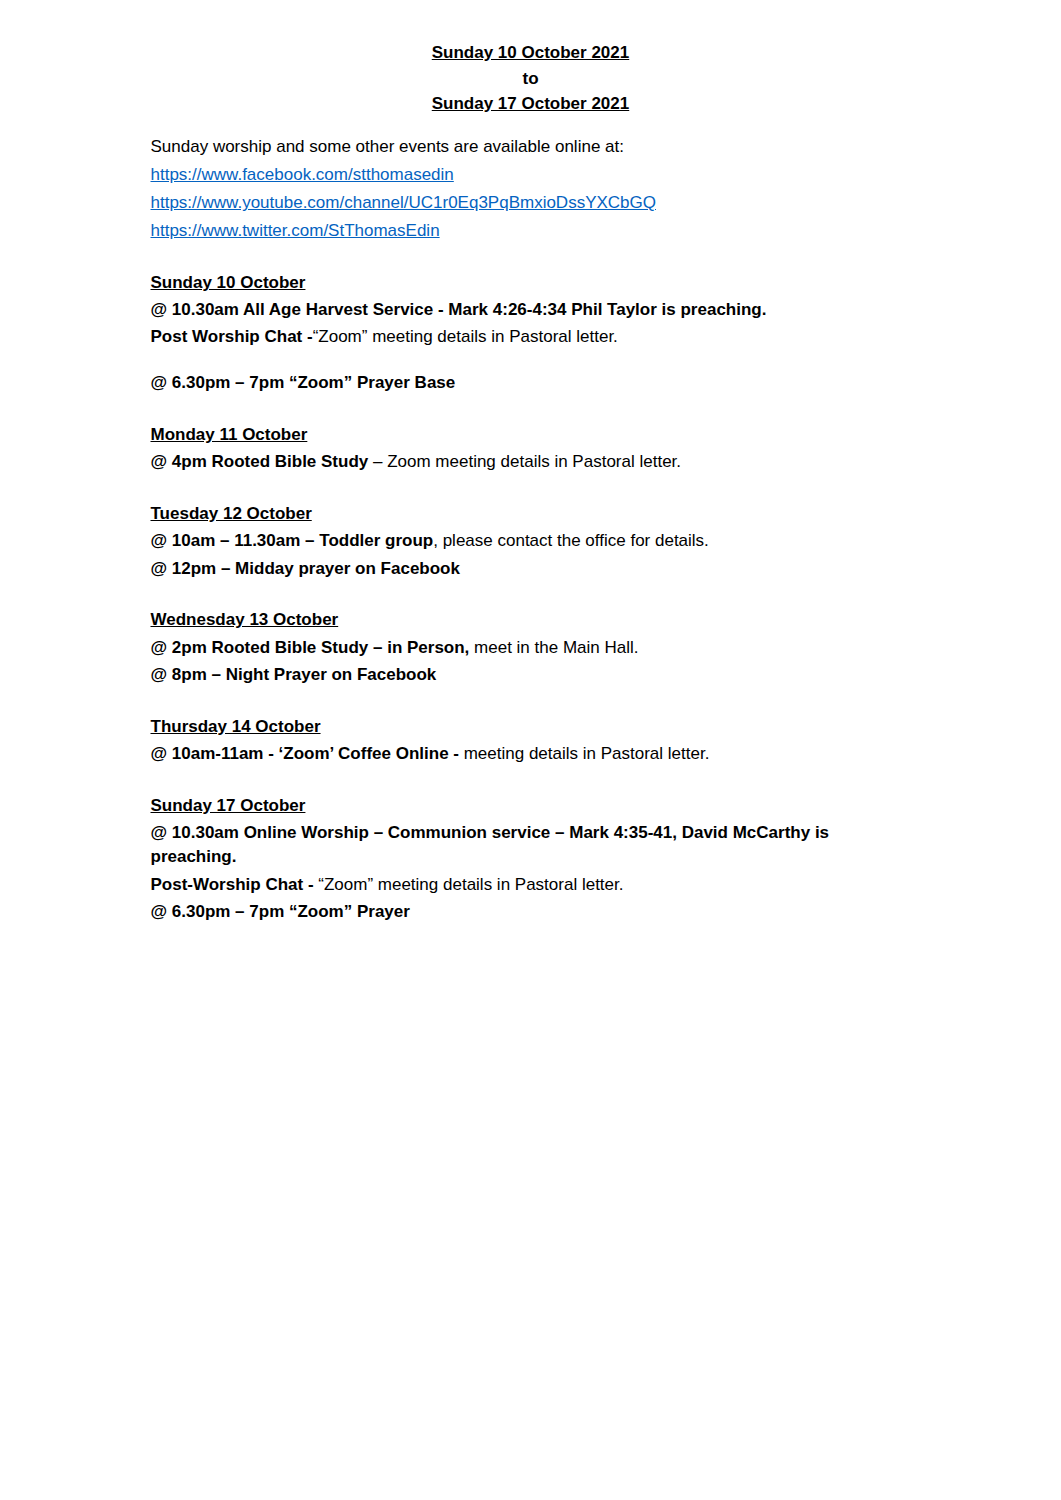Sunday 10 October 2021
to Sunday 17 October 2021
Sunday worship and some other events are available online at:
https://www.facebook.com/stthomasedin
https://www.youtube.com/channel/UC1r0Eq3PqBmxioDssYXCbGQ
https://www.twitter.com/StThomasEdin
Sunday 10 October
@ 10.30am All Age Harvest Service - Mark 4:26-4:34 Phil Taylor is preaching.
Post Worship Chat -“Zoom” meeting details in Pastoral letter.
@ 6.30pm – 7pm “Zoom” Prayer Base
Monday 11 October
@ 4pm Rooted Bible Study – Zoom meeting details in Pastoral letter.
Tuesday 12 October
@ 10am – 11.30am – Toddler group, please contact the office for details.
@ 12pm – Midday prayer on Facebook
Wednesday 13 October
@ 2pm Rooted Bible Study – in Person, meet in the Main Hall.
@ 8pm – Night Prayer on Facebook
Thursday 14 October
@ 10am-11am - ‘Zoom’ Coffee Online - meeting details in Pastoral letter.
Sunday 17 October
@ 10.30am Online Worship – Communion service – Mark 4:35-41, David McCarthy is preaching.
Post-Worship Chat - “Zoom” meeting details in Pastoral letter.
@ 6.30pm – 7pm “Zoom” Prayer